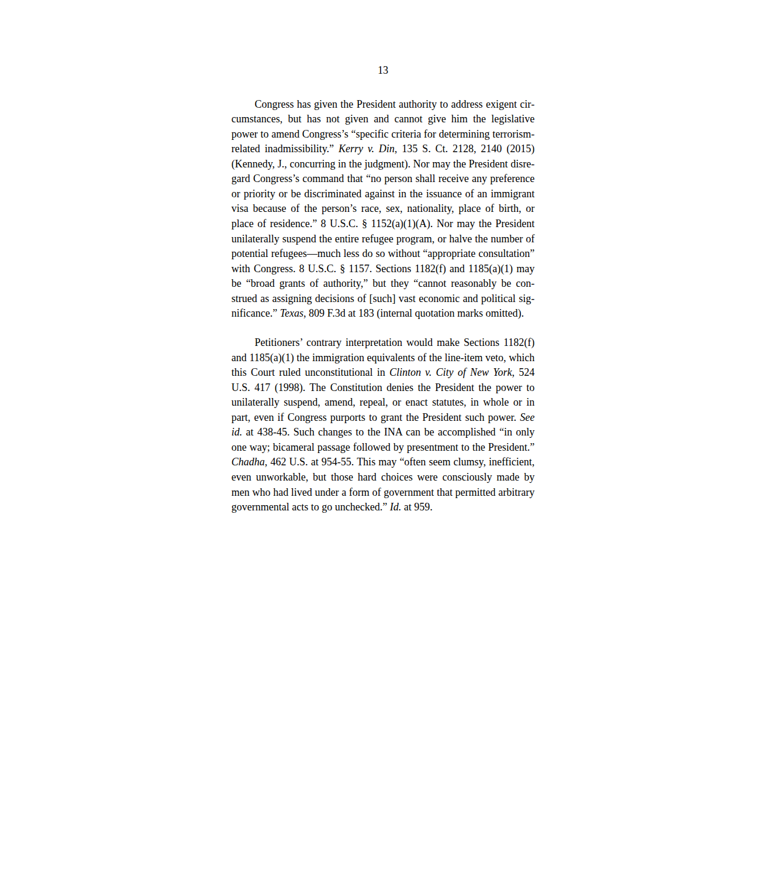13
Congress has given the President authority to address exigent circumstances, but has not given and cannot give him the legislative power to amend Congress’s “specific criteria for determining terrorism-related inadmissibility.” Kerry v. Din, 135 S. Ct. 2128, 2140 (2015) (Kennedy, J., concurring in the judgment). Nor may the President disregard Congress’s command that “no person shall receive any preference or priority or be discriminated against in the issuance of an immigrant visa because of the person’s race, sex, nationality, place of birth, or place of residence.” 8 U.S.C. § 1152(a)(1)(A). Nor may the President unilaterally suspend the entire refugee program, or halve the number of potential refugees—much less do so without “appropriate consultation” with Congress. 8 U.S.C. § 1157. Sections 1182(f) and 1185(a)(1) may be “broad grants of authority,” but they “cannot reasonably be construed as assigning decisions of [such] vast economic and political significance.” Texas, 809 F.3d at 183 (internal quotation marks omitted).
Petitioners’ contrary interpretation would make Sections 1182(f) and 1185(a)(1) the immigration equivalents of the line-item veto, which this Court ruled unconstitutional in Clinton v. City of New York, 524 U.S. 417 (1998). The Constitution denies the President the power to unilaterally suspend, amend, repeal, or enact statutes, in whole or in part, even if Congress purports to grant the President such power. See id. at 438-45. Such changes to the INA can be accomplished “in only one way; bicameral passage followed by presentment to the President.” Chadha, 462 U.S. at 954-55. This may “often seem clumsy, inefficient, even unworkable, but those hard choices were consciously made by men who had lived under a form of government that permitted arbitrary governmental acts to go unchecked.” Id. at 959.